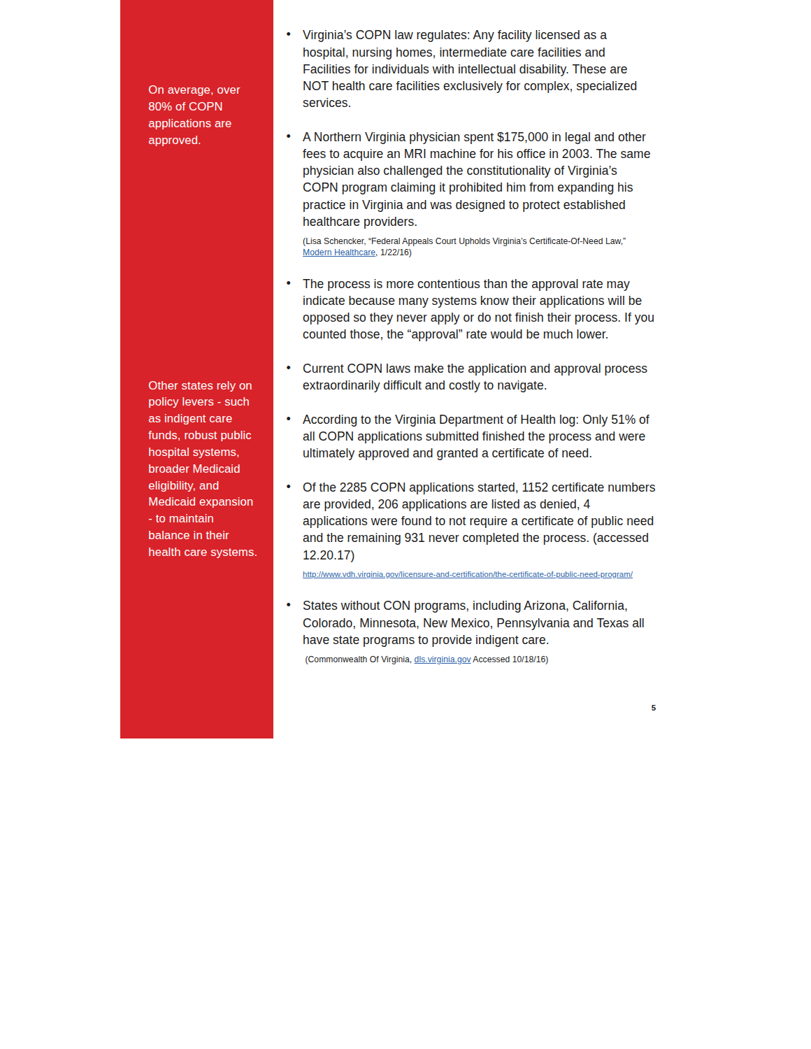On average, over 80% of COPN applications are approved.
Other states rely on policy levers - such as indigent care funds, robust public hospital systems, broader Medicaid eligibility, and Medicaid expansion - to maintain balance in their health care systems.
Virginia’s COPN law regulates: Any facility licensed as a hospital, nursing homes, intermediate care facilities and Facilities for individuals with intellectual disability. These are NOT health care facilities exclusively for complex, specialized services.
A Northern Virginia physician spent $175,000 in legal and other fees to acquire an MRI machine for his office in 2003. The same physician also challenged the constitutionality of Virginia’s COPN program claiming it prohibited him from expanding his practice in Virginia and was designed to protect established healthcare providers. (Lisa Schencker, “Federal Appeals Court Upholds Virginia’s Certificate-Of-Need Law,”
Modern Healthcare, 1/22/16)
The process is more contentious than the approval rate may indicate because many systems know their applications will be opposed so they never apply or do not finish their process. If you counted those, the “approval” rate would be much lower.
Current COPN laws make the application and approval process extraordinarily difficult and costly to navigate.
According to the Virginia Department of Health log: Only 51% of all COPN applications submitted finished the process and were ultimately approved and granted a certificate of need.
Of the 2285 COPN applications started, 1152 certificate numbers are provided, 206 applications are listed as denied, 4 applications were found to not require a certificate of public need and the remaining 931 never completed the process. (accessed 12.20.17) http://www.vdh.virginia.gov/licensure-and-certification/the-certificate-of-public-need-program/
States without CON programs, including Arizona, California, Colorado, Minnesota, New Mexico, Pennsylvania and Texas all have state programs to provide indigent care. (Commonwealth Of Virginia, dls.virginia.gov Accessed 10/18/16)
5